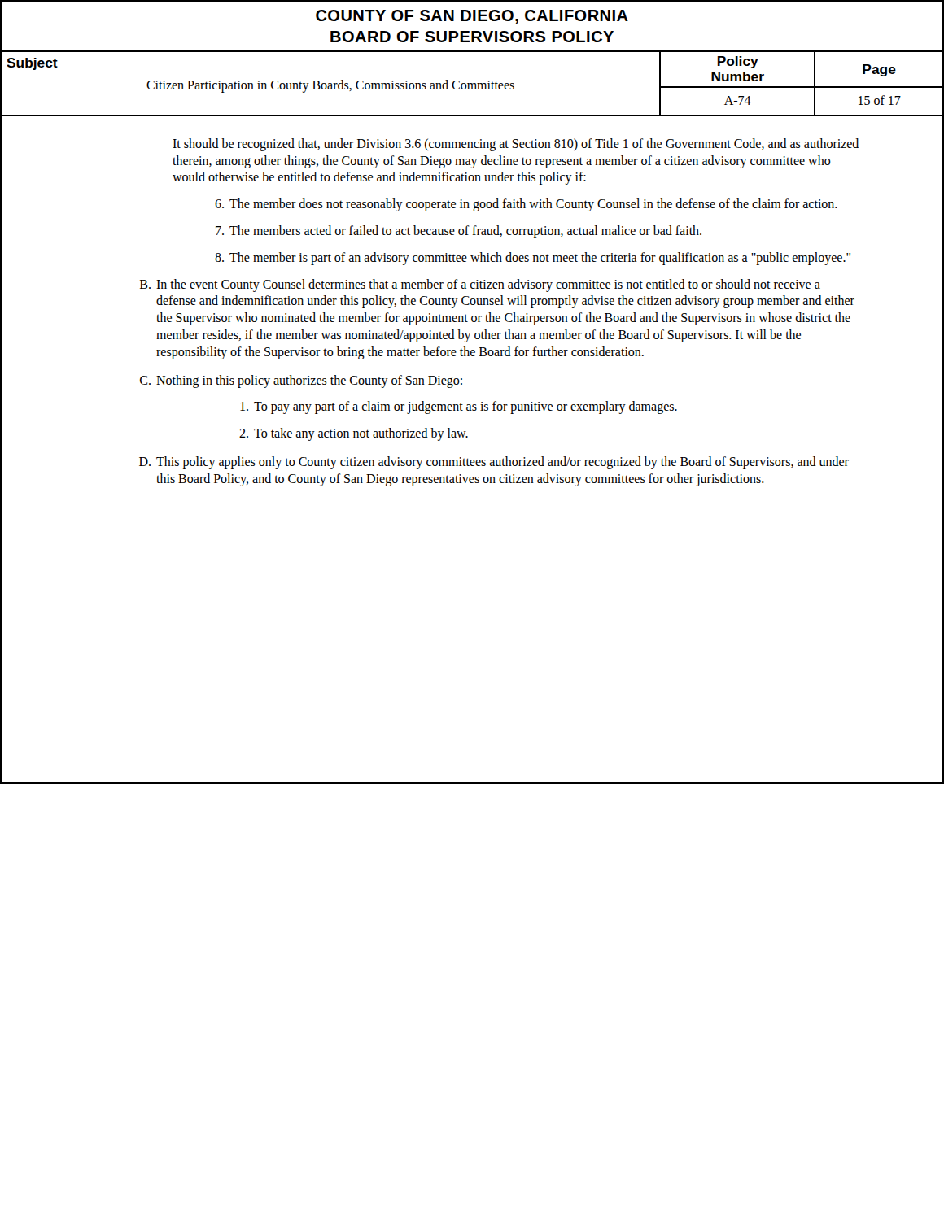| COUNTY OF SAN DIEGO, CALIFORNIA |
| BOARD OF SUPERVISORS POLICY |
| Subject Citizen Participation in County Boards, Commissions and Committees | Policy Number | Page |
| A-74 | 15 of 17 |
It should be recognized that, under Division 3.6 (commencing at Section 810) of Title 1 of the Government Code, and as authorized therein, among other things, the County of San Diego may decline to represent a member of a citizen advisory committee who would otherwise be entitled to defense and indemnification under this policy if:
6. The member does not reasonably cooperate in good faith with County Counsel in the defense of the claim for action.
7. The members acted or failed to act because of fraud, corruption, actual malice or bad faith.
8. The member is part of an advisory committee which does not meet the criteria for qualification as a "public employee."
B. In the event County Counsel determines that a member of a citizen advisory committee is not entitled to or should not receive a defense and indemnification under this policy, the County Counsel will promptly advise the citizen advisory group member and either the Supervisor who nominated the member for appointment or the Chairperson of the Board and the Supervisors in whose district the member resides, if the member was nominated/appointed by other than a member of the Board of Supervisors. It will be the responsibility of the Supervisor to bring the matter before the Board for further consideration.
C. Nothing in this policy authorizes the County of San Diego:
1. To pay any part of a claim or judgement as is for punitive or exemplary damages.
2. To take any action not authorized by law.
D. This policy applies only to County citizen advisory committees authorized and/or recognized by the Board of Supervisors, and under this Board Policy, and to County of San Diego representatives on citizen advisory committees for other jurisdictions.